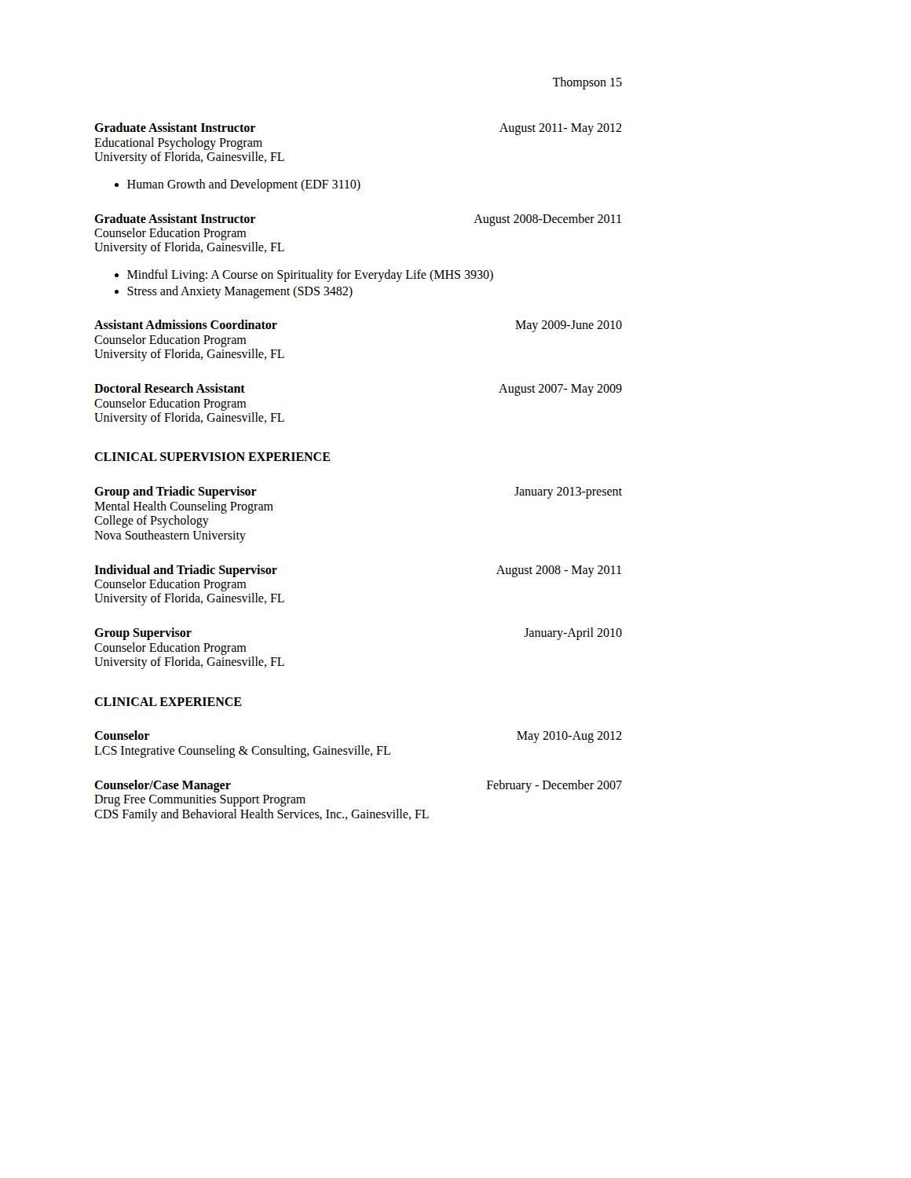Thompson 15
Graduate Assistant Instructor August 2011- May 2012
Educational Psychology Program
University of Florida, Gainesville, FL
Human Growth and Development (EDF 3110)
Graduate Assistant Instructor August 2008-December 2011
Counselor Education Program
University of Florida, Gainesville, FL
Mindful Living: A Course on Spirituality for Everyday Life (MHS 3930)
Stress and Anxiety Management (SDS 3482)
Assistant Admissions Coordinator May 2009-June 2010
Counselor Education Program
University of Florida, Gainesville, FL
Doctoral Research Assistant August 2007- May 2009
Counselor Education Program
University of Florida, Gainesville, FL
Clinical Supervision Experience
Group and Triadic Supervisor January 2013-present
Mental Health Counseling Program
College of Psychology
Nova Southeastern University
Individual and Triadic Supervisor August 2008 - May 2011
Counselor Education Program
University of Florida, Gainesville, FL
Group Supervisor January-April 2010
Counselor Education Program
University of Florida, Gainesville, FL
Clinical Experience
Counselor May 2010-Aug 2012
LCS Integrative Counseling & Consulting, Gainesville, FL
Counselor/Case Manager February - December 2007
Drug Free Communities Support Program
CDS Family and Behavioral Health Services, Inc., Gainesville, FL